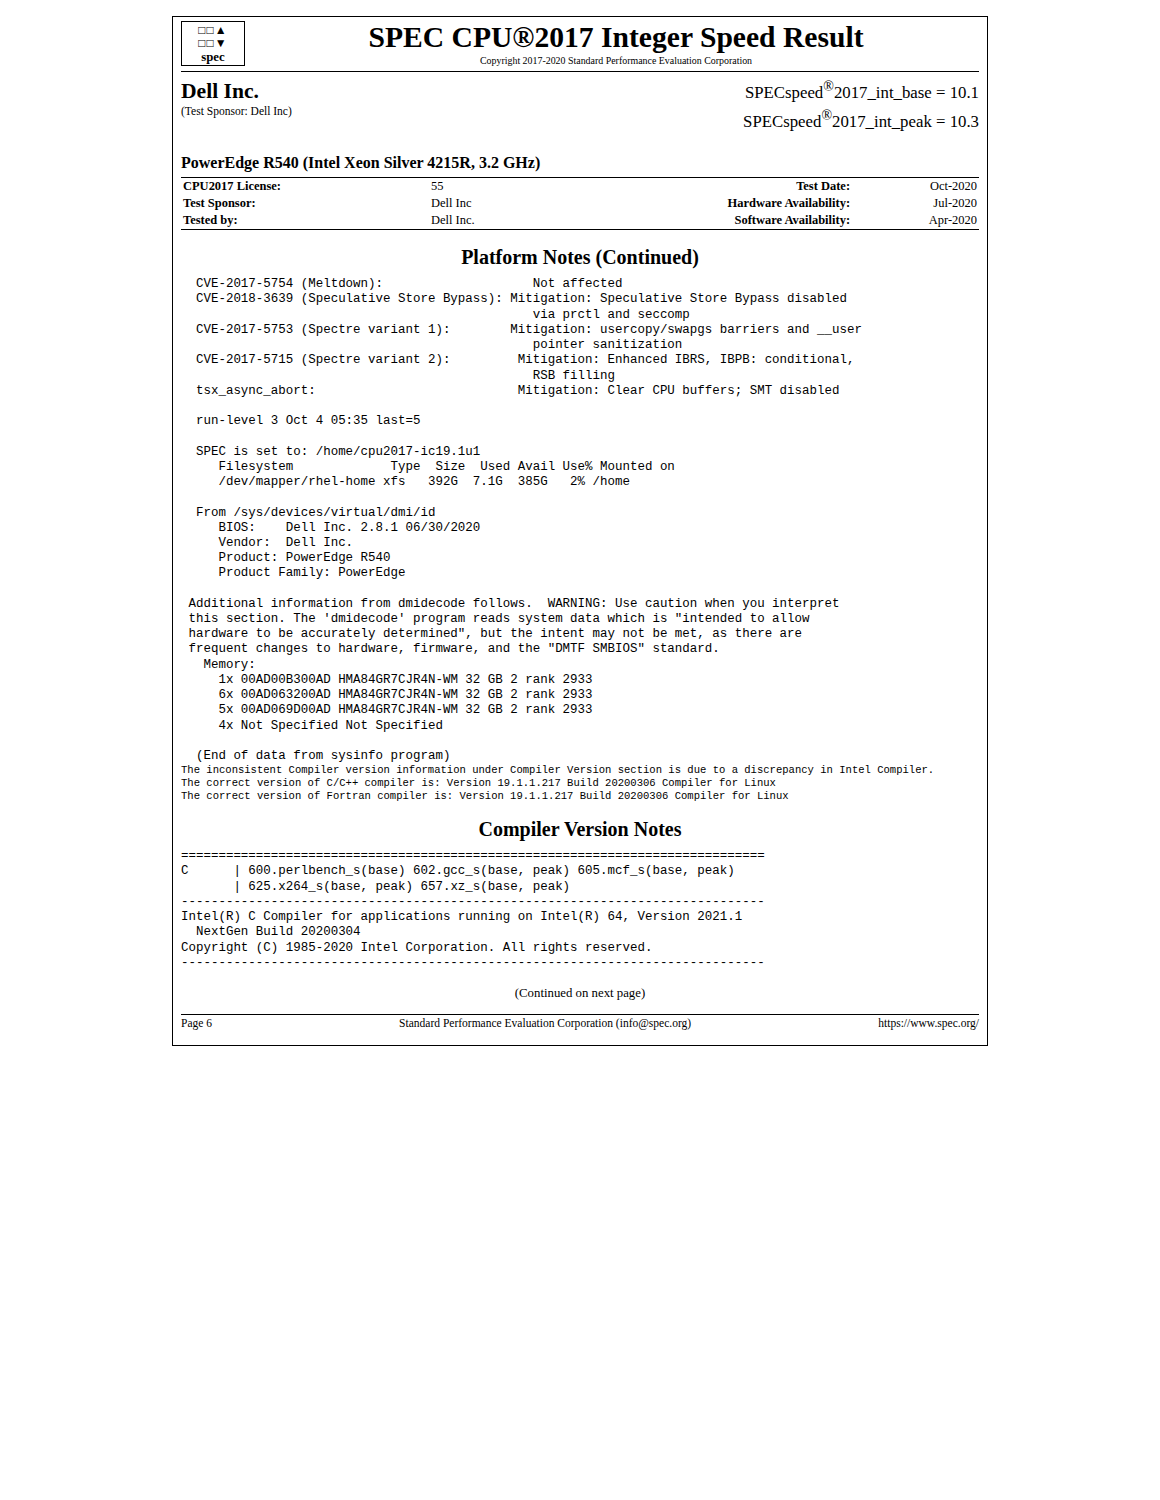□□▲
□□▼ spec
SPEC CPU®2017 Integer Speed Result
Copyright 2017-2020 Standard Performance Evaluation Corporation
Dell Inc.
(Test Sponsor: Dell Inc)
SPECspeed®2017_int_base = 10.1
SPECspeed®2017_int_peak = 10.3
PowerEdge R540 (Intel Xeon Silver 4215R, 3.2 GHz)
| CPU2017 License: | 55 | Test Date: | Oct-2020 |
| Test Sponsor: | Dell Inc | Hardware Availability: | Jul-2020 |
| Tested by: | Dell Inc. | Software Availability: | Apr-2020 |
Platform Notes (Continued)
  CVE-2017-5754 (Meltdown):                    Not affected
  CVE-2018-3639 (Speculative Store Bypass): Mitigation: Speculative Store Bypass disabled
                                               via prctl and seccomp
  CVE-2017-5753 (Spectre variant 1):        Mitigation: usercopy/swapgs barriers and __user
                                               pointer sanitization
  CVE-2017-5715 (Spectre variant 2):         Mitigation: Enhanced IBRS, IBPB: conditional,
                                               RSB filling
  tsx_async_abort:                           Mitigation: Clear CPU buffers; SMT disabled

  run-level 3 Oct 4 05:35 last=5

  SPEC is set to: /home/cpu2017-ic19.1u1
     Filesystem             Type  Size  Used Avail Use% Mounted on
     /dev/mapper/rhel-home xfs   392G  7.1G  385G   2% /home

  From /sys/devices/virtual/dmi/id
     BIOS:    Dell Inc. 2.8.1 06/30/2020
     Vendor:  Dell Inc.
     Product: PowerEdge R540
     Product Family: PowerEdge

 Additional information from dmidecode follows.  WARNING: Use caution when you interpret
 this section. The 'dmidecode' program reads system data which is "intended to allow
 hardware to be accurately determined", but the intent may not be met, as there are
 frequent changes to hardware, firmware, and the "DMTF SMBIOS" standard.
   Memory:
     1x 00AD00B300AD HMA84GR7CJR4N-WM 32 GB 2 rank 2933
     6x 00AD063200AD HMA84GR7CJR4N-WM 32 GB 2 rank 2933
     5x 00AD069D00AD HMA84GR7CJR4N-WM 32 GB 2 rank 2933
     4x Not Specified Not Specified

  (End of data from sysinfo program)
The inconsistent Compiler version information under Compiler Version section is due to a discrepancy in Intel Compiler.
The correct version of C/C++ compiler is: Version 19.1.1.217 Build 20200306 Compiler for Linux
The correct version of Fortran compiler is: Version 19.1.1.217 Build 20200306 Compiler for Linux
Compiler Version Notes
==============================================================================
C      | 600.perlbench_s(base) 602.gcc_s(base, peak) 605.mcf_s(base, peak)
       | 625.x264_s(base, peak) 657.xz_s(base, peak)
------------------------------------------------------------------------------
Intel(R) C Compiler for applications running on Intel(R) 64, Version 2021.1
  NextGen Build 20200304
Copyright (C) 1985-2020 Intel Corporation. All rights reserved.
------------------------------------------------------------------------------
(Continued on next page)
Page 6 Standard Performance Evaluation Corporation (info@spec.org) https://www.spec.org/